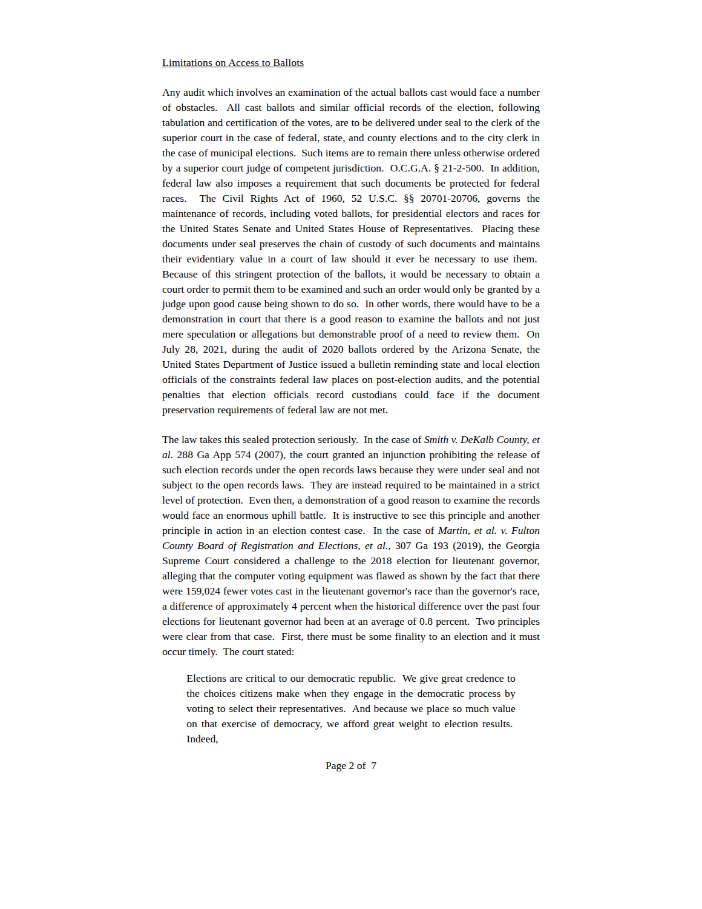Limitations on Access to Ballots
Any audit which involves an examination of the actual ballots cast would face a number of obstacles. All cast ballots and similar official records of the election, following tabulation and certification of the votes, are to be delivered under seal to the clerk of the superior court in the case of federal, state, and county elections and to the city clerk in the case of municipal elections. Such items are to remain there unless otherwise ordered by a superior court judge of competent jurisdiction. O.C.G.A. § 21-2-500. In addition, federal law also imposes a requirement that such documents be protected for federal races. The Civil Rights Act of 1960, 52 U.S.C. §§ 20701-20706, governs the maintenance of records, including voted ballots, for presidential electors and races for the United States Senate and United States House of Representatives. Placing these documents under seal preserves the chain of custody of such documents and maintains their evidentiary value in a court of law should it ever be necessary to use them. Because of this stringent protection of the ballots, it would be necessary to obtain a court order to permit them to be examined and such an order would only be granted by a judge upon good cause being shown to do so. In other words, there would have to be a demonstration in court that there is a good reason to examine the ballots and not just mere speculation or allegations but demonstrable proof of a need to review them. On July 28, 2021, during the audit of 2020 ballots ordered by the Arizona Senate, the United States Department of Justice issued a bulletin reminding state and local election officials of the constraints federal law places on post-election audits, and the potential penalties that election officials record custodians could face if the document preservation requirements of federal law are not met.
The law takes this sealed protection seriously. In the case of Smith v. DeKalb County, et al. 288 Ga App 574 (2007), the court granted an injunction prohibiting the release of such election records under the open records laws because they were under seal and not subject to the open records laws. They are instead required to be maintained in a strict level of protection. Even then, a demonstration of a good reason to examine the records would face an enormous uphill battle. It is instructive to see this principle and another principle in action in an election contest case. In the case of Martin, et al. v. Fulton County Board of Registration and Elections, et al., 307 Ga 193 (2019), the Georgia Supreme Court considered a challenge to the 2018 election for lieutenant governor, alleging that the computer voting equipment was flawed as shown by the fact that there were 159,024 fewer votes cast in the lieutenant governor's race than the governor's race, a difference of approximately 4 percent when the historical difference over the past four elections for lieutenant governor had been at an average of 0.8 percent. Two principles were clear from that case. First, there must be some finality to an election and it must occur timely. The court stated:
Elections are critical to our democratic republic. We give great credence to the choices citizens make when they engage in the democratic process by voting to select their representatives. And because we place so much value on that exercise of democracy, we afford great weight to election results. Indeed,
Page 2 of 7